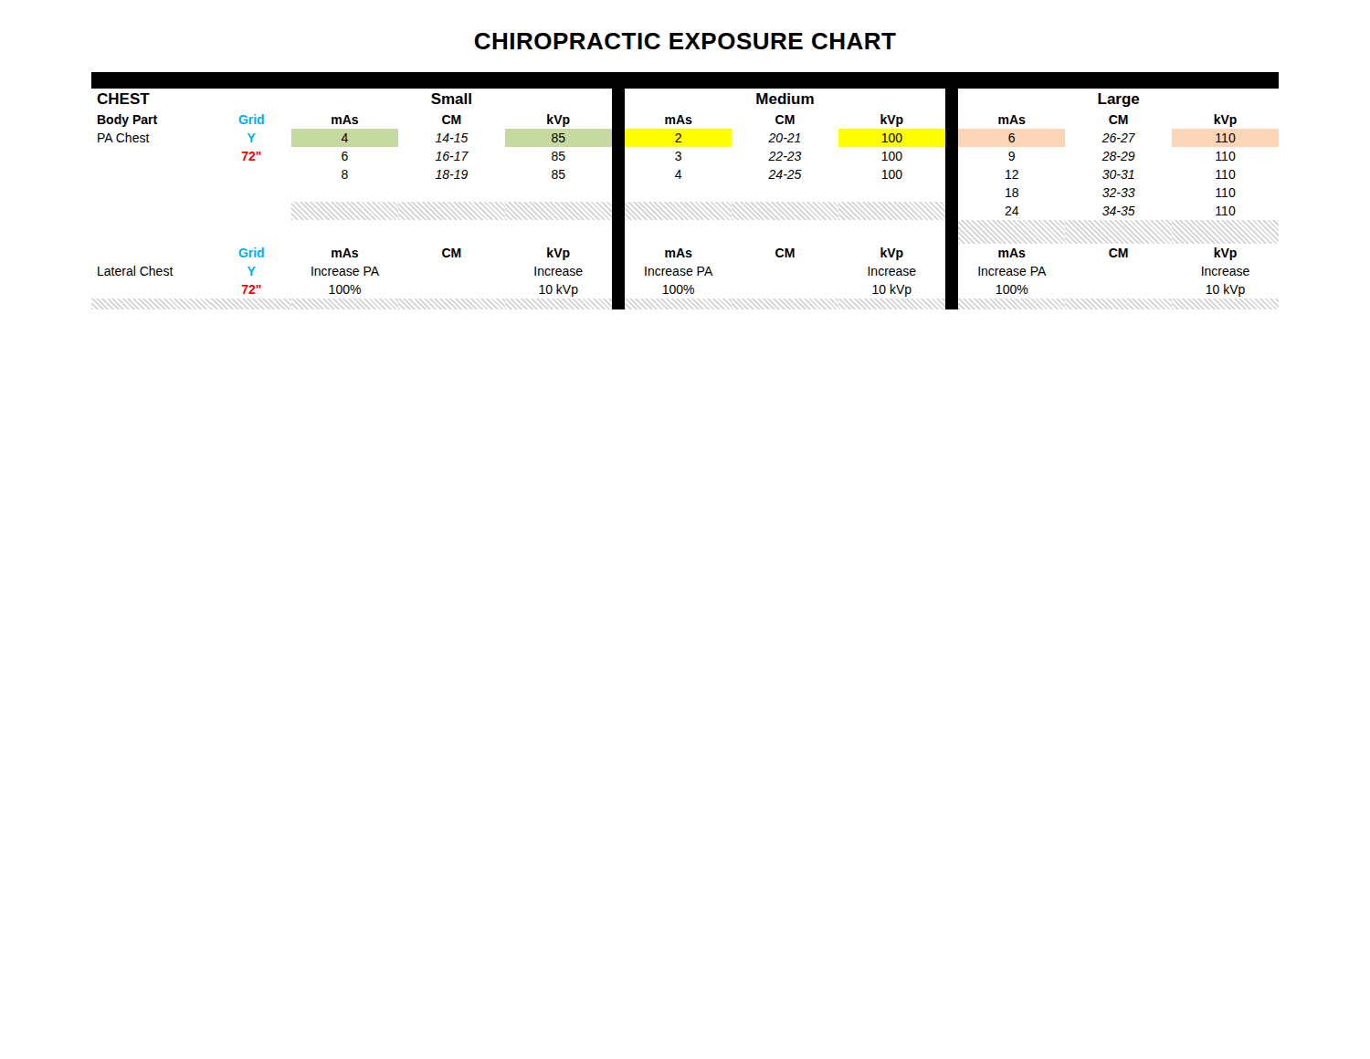CHIROPRACTIC EXPOSURE CHART
| CHEST | | Small | | Medium | | Large |
| Body Part | Grid | mAs | CM | kVp | | mAs | CM | kVp | | mAs | CM | kVp |
| PA Chest | Y | 4 | 14-15 | 85 | | 2 | 20-21 | 100 | | 6 | 26-27 | 110 |
| | 72" | 6 | 16-17 | 85 | | 3 | 22-23 | 100 | | 9 | 28-29 | 110 |
| | | 8 | 18-19 | 85 | | 4 | 24-25 | 100 | | 12 | 30-31 | 110 |
| | | | | | | | | | | 18 | 32-33 | 110 |
| | | | | | | | | | | 24 | 34-35 | 110 |
| | Grid | mAs | CM | kVp | | mAs | CM | kVp | | mAs | CM | kVp |
| Lateral Chest | Y | Increase PA | | Increase | | Increase PA | | Increase | | Increase PA | | Increase |
| | 72" | 100% | | 10 kVp | | 100% | | 10 kVp | | 100% | | 10 kVp |